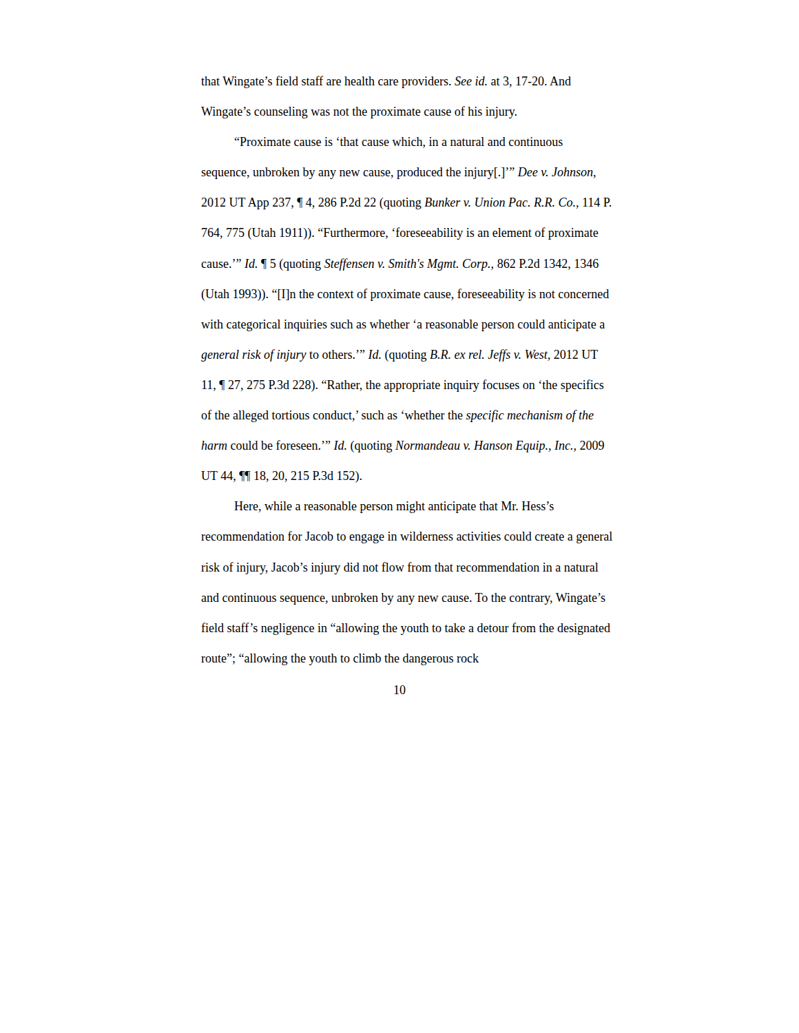that Wingate’s field staff are health care providers. See id. at 3, 17-20. And Wingate’s counseling was not the proximate cause of his injury.
“Proximate cause is ‘that cause which, in a natural and continuous sequence, unbroken by any new cause, produced the injury[.]’” Dee v. Johnson, 2012 UT App 237, ¶ 4, 286 P.2d 22 (quoting Bunker v. Union Pac. R.R. Co., 114 P. 764, 775 (Utah 1911)). “Furthermore, ‘foreseeability is an element of proximate cause.’” Id. ¶ 5 (quoting Steffensen v. Smith's Mgmt. Corp., 862 P.2d 1342, 1346 (Utah 1993)). “[I]n the context of proximate cause, foreseeability is not concerned with categorical inquiries such as whether ‘a reasonable person could anticipate a general risk of injury to others.’” Id. (quoting B.R. ex rel. Jeffs v. West, 2012 UT 11, ¶ 27, 275 P.3d 228). “Rather, the appropriate inquiry focuses on ‘the specifics of the alleged tortious conduct,’ such as ‘whether the specific mechanism of the harm could be foreseen.’” Id. (quoting Normandeau v. Hanson Equip., Inc., 2009 UT 44, ¶¶ 18, 20, 215 P.3d 152).
Here, while a reasonable person might anticipate that Mr. Hess’s recommendation for Jacob to engage in wilderness activities could create a general risk of injury, Jacob’s injury did not flow from that recommendation in a natural and continuous sequence, unbroken by any new cause. To the contrary, Wingate’s field staff’s negligence in “allowing the youth to take a detour from the designated route”; “allowing the youth to climb the dangerous rock
10